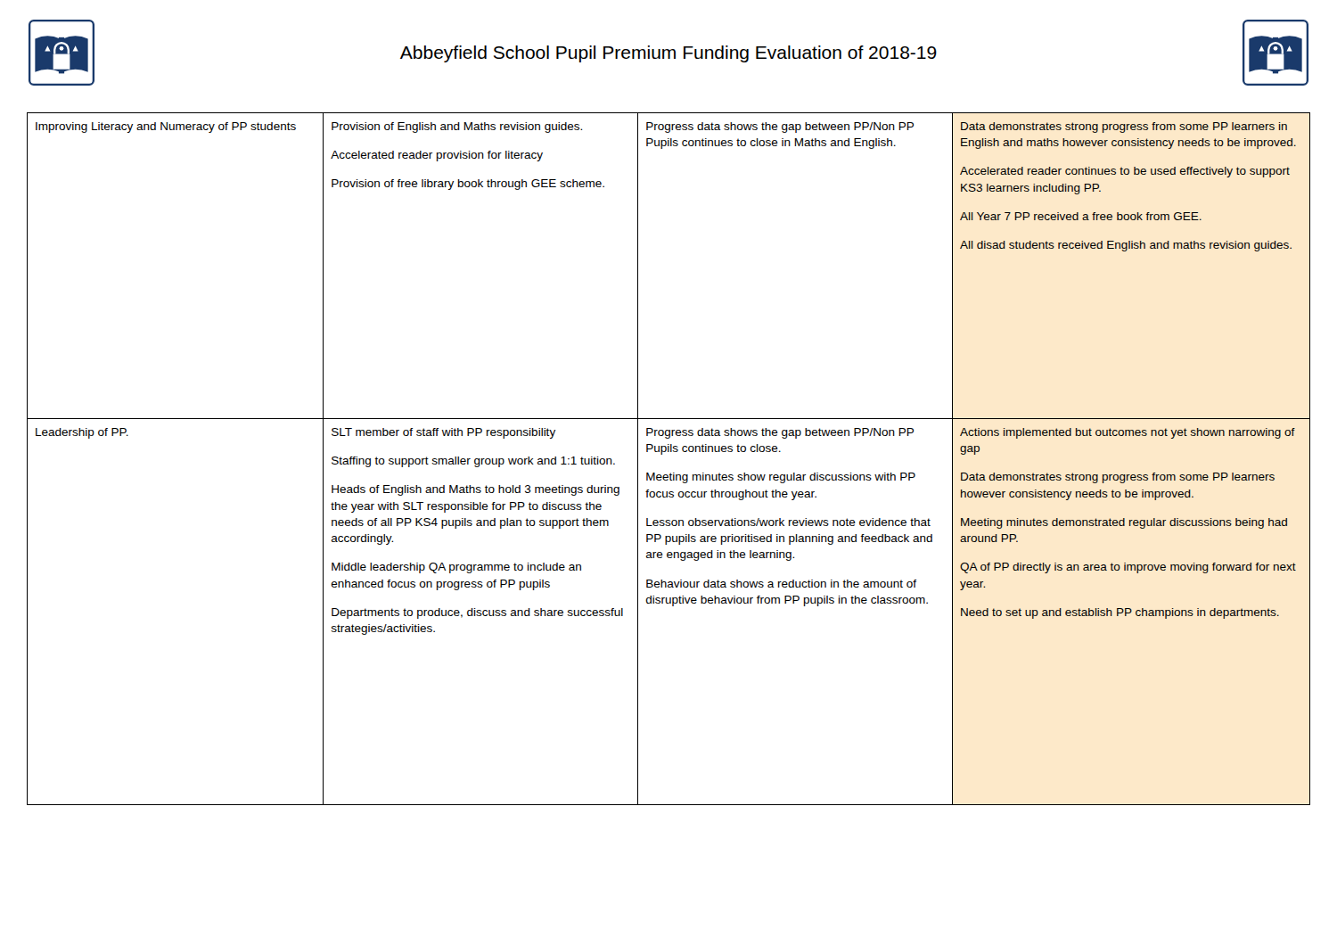Abbeyfield School Pupil Premium Funding Evaluation of 2018-19
| Improving Literacy and Numeracy of PP students | Provision of English and Maths revision guides. Accelerated reader provision for literacy Provision of free library book through GEE scheme. | Progress data shows the gap between PP/Non PP Pupils continues to close in Maths and English. | Data demonstrates strong progress from some PP learners in English and maths however consistency needs to be improved. Accelerated reader continues to be used effectively to support KS3 learners including PP. All Year 7 PP received a free book from GEE. All disad students received English and maths revision guides. |
| Leadership of PP. | SLT member of staff with PP responsibility Staffing to support smaller group work and 1:1 tuition. Heads of English and Maths to hold 3 meetings during the year with SLT responsible for PP to discuss the needs of all PP KS4 pupils and plan to support them accordingly. Middle leadership QA programme to include an enhanced focus on progress of PP pupils Departments to produce, discuss and share successful strategies/activities. | Progress data shows the gap between PP/Non PP Pupils continues to close. Meeting minutes show regular discussions with PP focus occur throughout the year. Lesson observations/work reviews note evidence that PP pupils are prioritised in planning and feedback and are engaged in the learning. Behaviour data shows a reduction in the amount of disruptive behaviour from PP pupils in the classroom. | Actions implemented but outcomes not yet shown narrowing of gap Data demonstrates strong progress from some PP learners however consistency needs to be improved. Meeting minutes demonstrated regular discussions being had around PP. QA of PP directly is an area to improve moving forward for next year. Need to set up and establish PP champions in departments. |